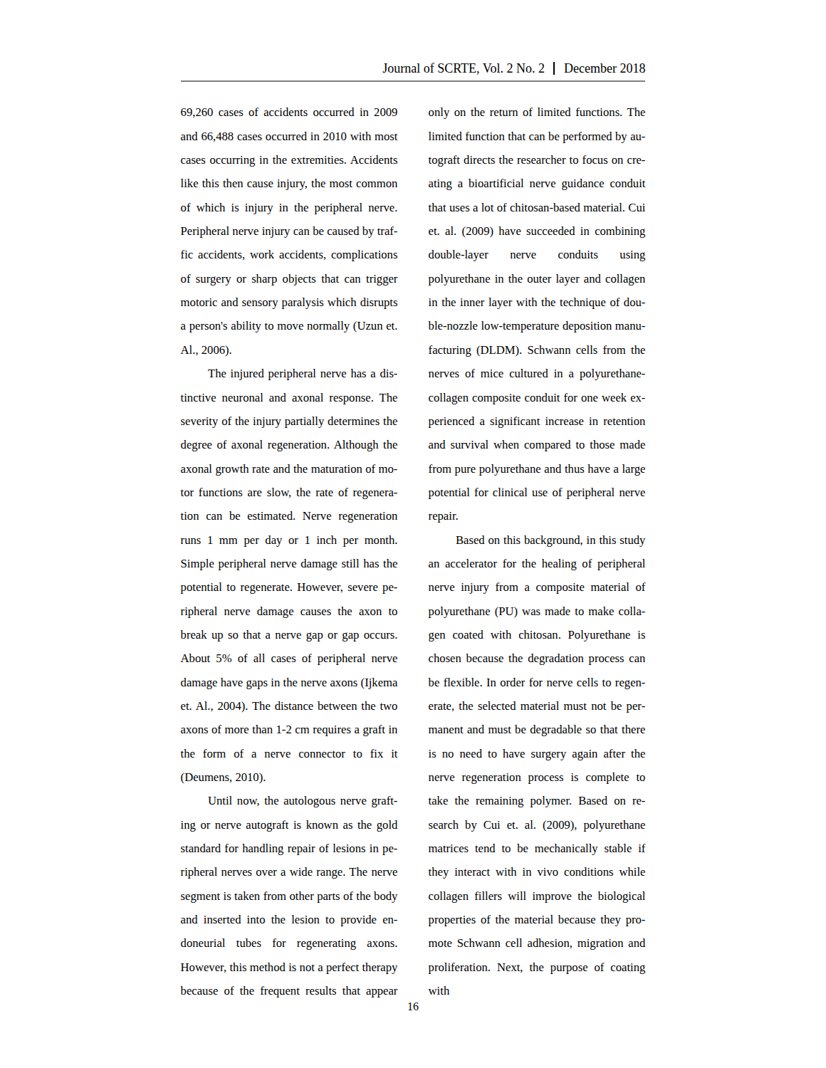Journal of SCRTE, Vol. 2 No. 2 December 2018
69,260 cases of accidents occurred in 2009 and 66,488 cases occurred in 2010 with most cases occurring in the extremities. Accidents like this then cause injury, the most common of which is injury in the peripheral nerve. Peripheral nerve injury can be caused by traffic accidents, work accidents, complications of surgery or sharp objects that can trigger motoric and sensory paralysis which disrupts a person's ability to move normally (Uzun et. Al., 2006).
The injured peripheral nerve has a distinctive neuronal and axonal response. The severity of the injury partially determines the degree of axonal regeneration. Although the axonal growth rate and the maturation of motor functions are slow, the rate of regeneration can be estimated. Nerve regeneration runs 1 mm per day or 1 inch per month. Simple peripheral nerve damage still has the potential to regenerate. However, severe peripheral nerve damage causes the axon to break up so that a nerve gap or gap occurs. About 5% of all cases of peripheral nerve damage have gaps in the nerve axons (Ijkema et. Al., 2004). The distance between the two axons of more than 1-2 cm requires a graft in the form of a nerve connector to fix it (Deumens, 2010).
Until now, the autologous nerve grafting or nerve autograft is known as the gold standard for handling repair of lesions in peripheral nerves over a wide range. The nerve segment is taken from other parts of the body and inserted into the lesion to provide endoneurial tubes for regenerating axons. However, this method is not a perfect therapy because of the frequent results that appear only on the return of limited functions. The limited function that can be performed by autograft directs the researcher to focus on creating a bioartificial nerve guidance conduit that uses a lot of chitosan-based material. Cui et. al. (2009) have succeeded in combining double-layer nerve conduits using polyurethane in the outer layer and collagen in the inner layer with the technique of double-nozzle low-temperature deposition manufacturing (DLDM). Schwann cells from the nerves of mice cultured in a polyurethane-collagen composite conduit for one week experienced a significant increase in retention and survival when compared to those made from pure polyurethane and thus have a large potential for clinical use of peripheral nerve repair.
Based on this background, in this study an accelerator for the healing of peripheral nerve injury from a composite material of polyurethane (PU) was made to make collagen coated with chitosan. Polyurethane is chosen because the degradation process can be flexible. In order for nerve cells to regenerate, the selected material must not be permanent and must be degradable so that there is no need to have surgery again after the nerve regeneration process is complete to take the remaining polymer. Based on research by Cui et. al. (2009), polyurethane matrices tend to be mechanically stable if they interact with in vivo conditions while collagen fillers will improve the biological properties of the material because they promote Schwann cell adhesion, migration and proliferation. Next, the purpose of coating with
16